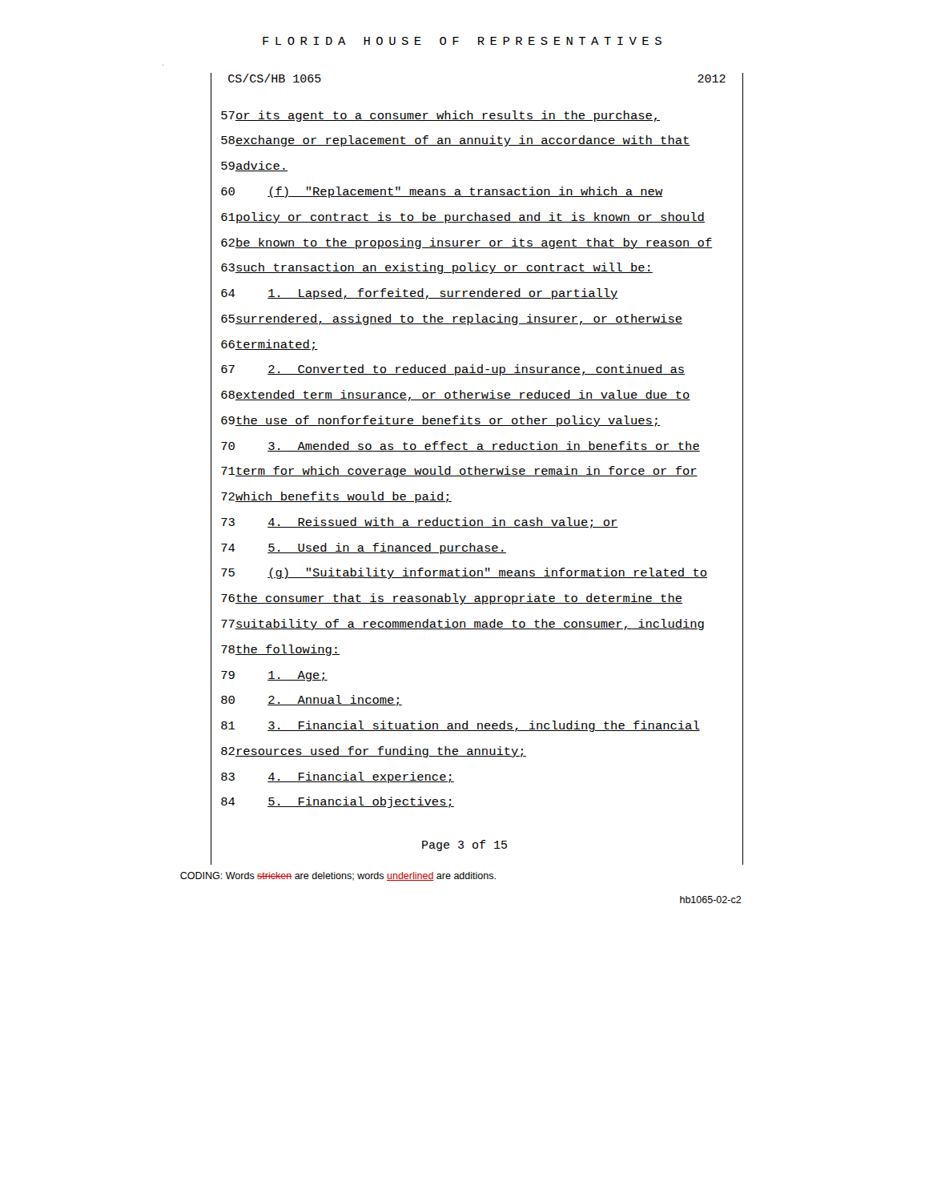.
FLORIDA HOUSE OF REPRESENTATIVES
CS/CS/HB 1065 2012
| 57 | or its agent to a consumer which results in the purchase, |
| 58 | exchange or replacement of an annuity in accordance with that |
| 59 | advice. |
| 60 | (f) "Replacement" means a transaction in which a new |
| 61 | policy or contract is to be purchased and it is known or should |
| 62 | be known to the proposing insurer or its agent that by reason of |
| 63 | such transaction an existing policy or contract will be: |
| 64 | 1. Lapsed, forfeited, surrendered or partially |
| 65 | surrendered, assigned to the replacing insurer, or otherwise |
| 66 | terminated; |
| 67 | 2. Converted to reduced paid-up insurance, continued as |
| 68 | extended term insurance, or otherwise reduced in value due to |
| 69 | the use of nonforfeiture benefits or other policy values; |
| 70 | 3. Amended so as to effect a reduction in benefits or the |
| 71 | term for which coverage would otherwise remain in force or for |
| 72 | which benefits would be paid; |
| 73 | 4. Reissued with a reduction in cash value; or |
| 74 | 5. Used in a financed purchase. |
| 75 | (g) "Suitability information" means information related to |
| 76 | the consumer that is reasonably appropriate to determine the |
| 77 | suitability of a recommendation made to the consumer, including |
| 78 | the following: |
| 79 | 1. Age; |
| 80 | 2. Annual income; |
| 81 | 3. Financial situation and needs, including the financial |
| 82 | resources used for funding the annuity; |
| 83 | 4. Financial experience; |
| 84 | 5. Financial objectives; |
Page 3 of 15
CODING: Words stricken are deletions; words underlined are additions.
hb1065-02-c2